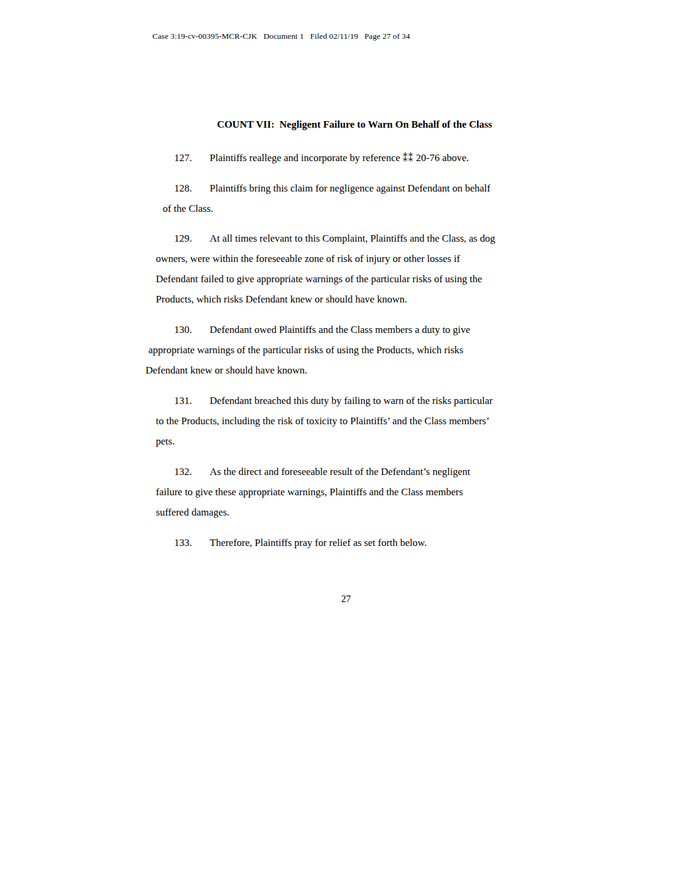Case 3:19-cv-00395-MCR-CJK Document 1 Filed 02/11/19 Page 27 of 34
COUNT VII: Negligent Failure to Warn On Behalf of the Class
127. Plaintiffs reallege and incorporate by reference ⁑⁑ 20-76 above.
128. Plaintiffs bring this claim for negligence against Defendant on behalf
of the Class.
129. At all times relevant to this Complaint, Plaintiffs and the Class, as dog
owners, were within the foreseeable zone of risk of injury or other losses if
Defendant failed to give appropriate warnings of the particular risks of using the
Products, which risks Defendant knew or should have known.
130. Defendant owed Plaintiffs and the Class members a duty to give
appropriate warnings of the particular risks of using the Products, which risks
Defendant knew or should have known.
131. Defendant breached this duty by failing to warn of the risks particular
to the Products, including the risk of toxicity to Plaintiffs’ and the Class members’
pets.
132. As the direct and foreseeable result of the Defendant’s negligent
failure to give these appropriate warnings, Plaintiffs and the Class members
suffered damages.
133. Therefore, Plaintiffs pray for relief as set forth below.
27